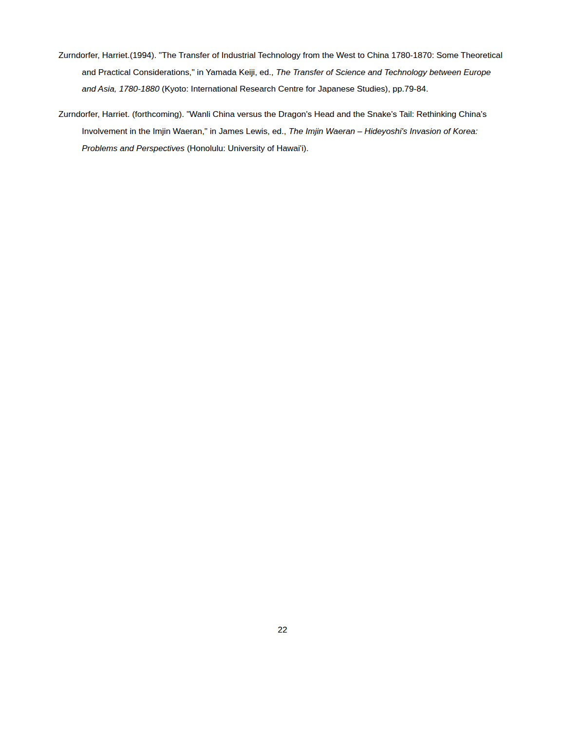Zurndorfer, Harriet.(1994). "The Transfer of Industrial Technology from the West to China 1780-1870: Some Theoretical and Practical Considerations," in Yamada Keiji, ed., The Transfer of Science and Technology between Europe and Asia, 1780-1880 (Kyoto: International Research Centre for Japanese Studies), pp.79-84.
Zurndorfer, Harriet. (forthcoming). "Wanli China versus the Dragon's Head and the Snake's Tail: Rethinking China's Involvement in the Imjin Waeran," in James Lewis, ed., The Imjin Waeran – Hideyoshi's Invasion of Korea: Problems and Perspectives (Honolulu: University of Hawai'i).
22